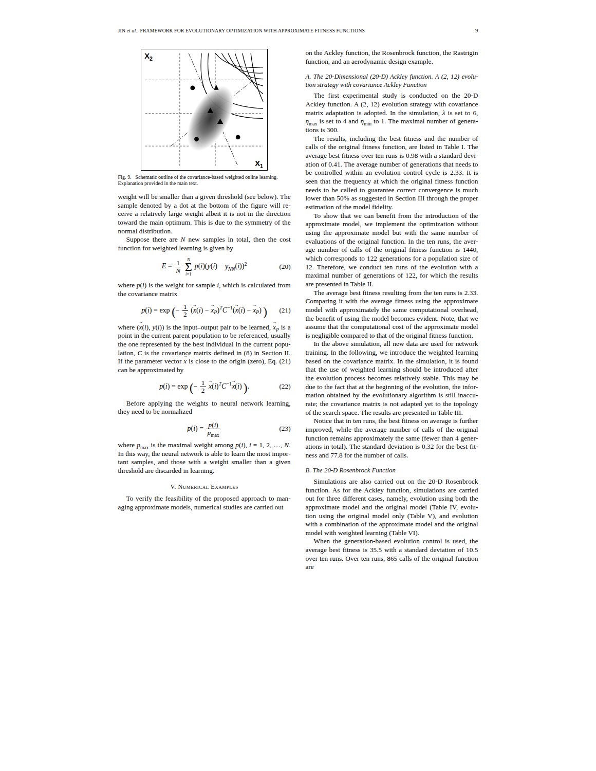JIN et al.: FRAMEWORK FOR EVOLUTIONARY OPTIMIZATION WITH APPROXIMATE FITNESS FUNCTIONS
9
X2 X1
Fig. 9. Schematic outline of the covariance-based weighted online learning. Explanation provided in the main text.
weight will be smaller than a given threshold (see below). The sample denoted by a dot at the bottom of the figure will receive a relatively large weight albeit it is not in the direction toward the main optimum. This is due to the symmetry of the normal distribution.
Suppose there are N new samples in total, then the cost function for weighted learning is given by
E = 1 N NΣi=1 p(i)(y(i) − yNN(i))2
(20)
where p(i) is the weight for sample i, which is calculated from the covariance matrix
p(i) = exp (− 12 (x(i) − xP)TC−1(x(i) − xP) )
(21)
where (x(i), y(i)) is the input–output pair to be learned, xP is a point in the current parent population to be referenced, usually the one represented by the best individual in the current population, C is the covariance matrix defined in (8) in Section II. If the parameter vector x is close to the origin (zero), Eq. (21) can be approximated by
p(i) = exp (− 12 x(i)TC−1x(i) ).
(22)
Before applying the weights to neural network learning, they need to be normalized
p(i) = p(i) pmax
(23)
where pmax is the maximal weight among p(i), i = 1, 2, …, N. In this way, the neural network is able to learn the most important samples, and those with a weight smaller than a given threshold are discarded in learning.
V. Numerical Examples
To verify the feasibility of the proposed approach to managing approximate models, numerical studies are carried out
on the Ackley function, the Rosenbrock function, the Rastrigin function, and an aerodynamic design example.
A. The 20-Dimensional (20-D) Ackley function. A (2, 12) evolution strategy with covariance Ackley Function
The first experimental study is conducted on the 20-D Ackley function. A (2, 12) evolution strategy with covariance matrix adaptation is adopted. In the simulation, λ is set to 6, ηmax is set to 4 and ηmin to 1. The maximal number of generations is 300.
The results, including the best fitness and the number of calls of the original fitness function, are listed in Table I. The average best fitness over ten runs is 0.98 with a standard deviation of 0.41. The average number of generations that needs to be controlled within an evolution control cycle is 2.33. It is seen that the frequency at which the original fitness function needs to be called to guarantee correct convergence is much lower than 50% as suggested in Section III through the proper estimation of the model fidelity.
To show that we can benefit from the introduction of the approximate model, we implement the optimization without using the approximate model but with the same number of evaluations of the original function. In the ten runs, the average number of calls of the original fitness function is 1440, which corresponds to 122 generations for a population size of 12. Therefore, we conduct ten runs of the evolution with a maximal number of generations of 122, for which the results are presented in Table II.
The average best fitness resulting from the ten runs is 2.33. Comparing it with the average fitness using the approximate model with approximately the same computational overhead, the benefit of using the model becomes evident. Note, that we assume that the computational cost of the approximate model is negligible compared to that of the original fitness function.
In the above simulation, all new data are used for network training. In the following, we introduce the weighted learning based on the covariance matrix. In the simulation, it is found that the use of weighted learning should be introduced after the evolution process becomes relatively stable. This may be due to the fact that at the beginning of the evolution, the information obtained by the evolutionary algorithm is still inaccurate; the covariance matrix is not adapted yet to the topology of the search space. The results are presented in Table III.
Notice that in ten runs, the best fitness on average is further improved, while the average number of calls of the original function remains approximately the same (fewer than 4 generations in total). The standard deviation is 0.32 for the best fitness and 77.8 for the number of calls.
B. The 20-D Rosenbrock Function
Simulations are also carried out on the 20-D Rosenbrock function. As for the Ackley function, simulations are carried out for three different cases, namely, evolution using both the approximate model and the original model (Table IV, evolution using the original model only (Table V), and evolution with a combination of the approximate model and the original model with weighted learning (Table VI).
When the generation-based evolution control is used, the average best fitness is 35.5 with a standard deviation of 10.5 over ten runs. Over ten runs, 865 calls of the original function are